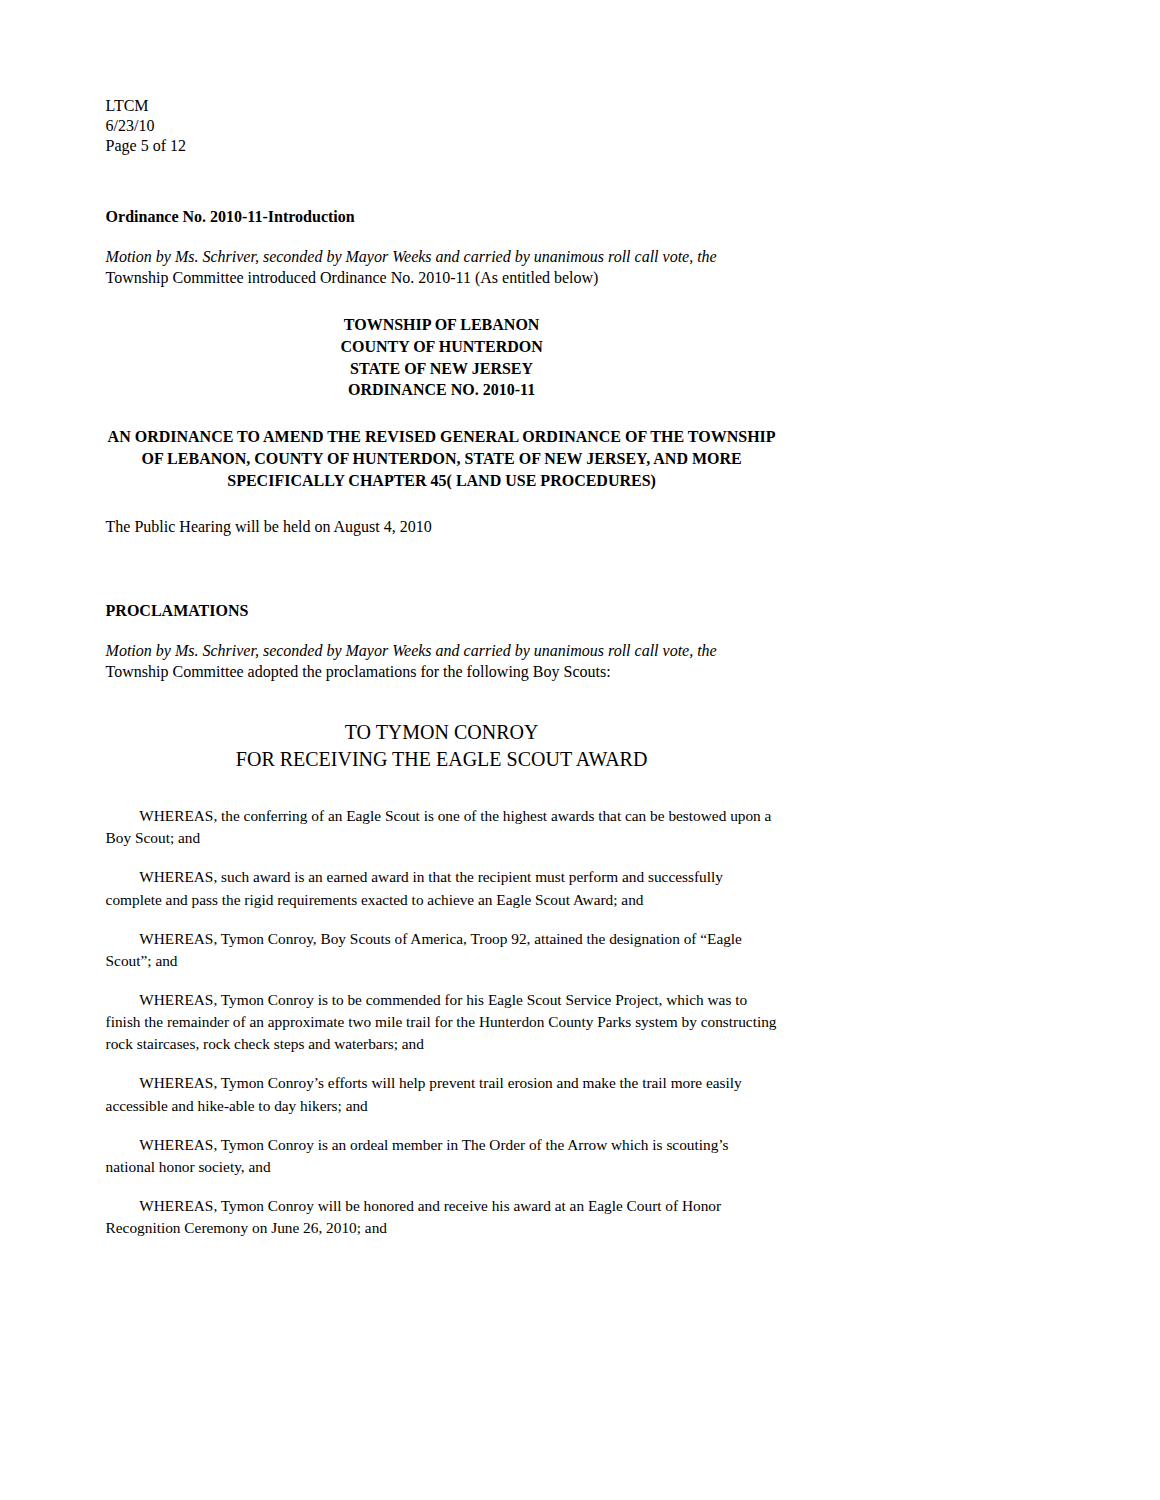LTCM
6/23/10
Page 5 of 12
Ordinance No. 2010-11-Introduction
Motion by Ms. Schriver, seconded by Mayor Weeks and carried by unanimous roll call vote, the Township Committee introduced Ordinance No. 2010-11 (As entitled below)
TOWNSHIP OF LEBANON
COUNTY OF HUNTERDON
STATE OF NEW JERSEY
ORDINANCE NO. 2010-11
AN ORDINANCE TO AMEND THE REVISED GENERAL ORDINANCE OF THE TOWNSHIP OF LEBANON, COUNTY OF HUNTERDON, STATE OF NEW JERSEY, AND MORE SPECIFICALLY CHAPTER 45( LAND USE PROCEDURES)
The Public Hearing will be held on August 4, 2010
PROCLAMATIONS
Motion by Ms. Schriver, seconded by Mayor Weeks and carried by unanimous roll call vote, the Township Committee adopted the proclamations for the following Boy Scouts:
TO TYMON CONROY
FOR RECEIVING THE EAGLE SCOUT AWARD
WHEREAS, the conferring of an Eagle Scout is one of the highest awards that can be bestowed upon a Boy Scout; and
WHEREAS, such award is an earned award in that the recipient must perform and successfully complete and pass the rigid requirements exacted to achieve an Eagle Scout Award; and
WHEREAS, Tymon Conroy, Boy Scouts of America, Troop 92, attained the designation of “Eagle Scout”; and
WHEREAS, Tymon Conroy is to be commended for his Eagle Scout Service Project, which was to finish the remainder of an approximate two mile trail for the Hunterdon County Parks system by constructing rock staircases, rock check steps and waterbars; and
WHEREAS, Tymon Conroy’s efforts will help prevent trail erosion and make the trail more easily accessible and hike-able to day hikers; and
WHEREAS, Tymon Conroy is an ordeal member in The Order of the Arrow which is scouting’s national honor society, and
WHEREAS, Tymon Conroy will be honored and receive his award at an Eagle Court of Honor Recognition Ceremony on June 26, 2010; and